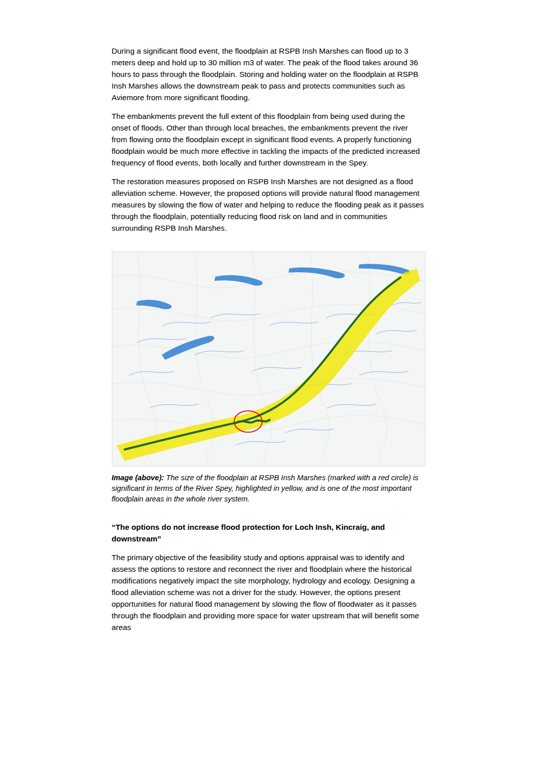During a significant flood event, the floodplain at RSPB Insh Marshes can flood up to 3 meters deep and hold up to 30 million m3 of water. The peak of the flood takes around 36 hours to pass through the floodplain. Storing and holding water on the floodplain at RSPB Insh Marshes allows the downstream peak to pass and protects communities such as Aviemore from more significant flooding.
The embankments prevent the full extent of this floodplain from being used during the onset of floods. Other than through local breaches, the embankments prevent the river from flowing onto the floodplain except in significant flood events. A properly functioning floodplain would be much more effective in tackling the impacts of the predicted increased frequency of flood events, both locally and further downstream in the Spey.
The restoration measures proposed on RSPB Insh Marshes are not designed as a flood alleviation scheme. However, the proposed options will provide natural flood management measures by slowing the flow of water and helping to reduce the flooding peak as it passes through the floodplain, potentially reducing flood risk on land and in communities surrounding RSPB Insh Marshes.
Image (above): The size of the floodplain at RSPB Insh Marshes (marked with a red circle) is significant in terms of the River Spey, highlighted in yellow, and is one of the most important floodplain areas in the whole river system.
“The options do not increase flood protection for Loch Insh, Kincraig, and downstream”
The primary objective of the feasibility study and options appraisal was to identify and assess the options to restore and reconnect the river and floodplain where the historical modifications negatively impact the site morphology, hydrology and ecology. Designing a flood alleviation scheme was not a driver for the study. However, the options present opportunities for natural flood management by slowing the flow of floodwater as it passes through the floodplain and providing more space for water upstream that will benefit some areas